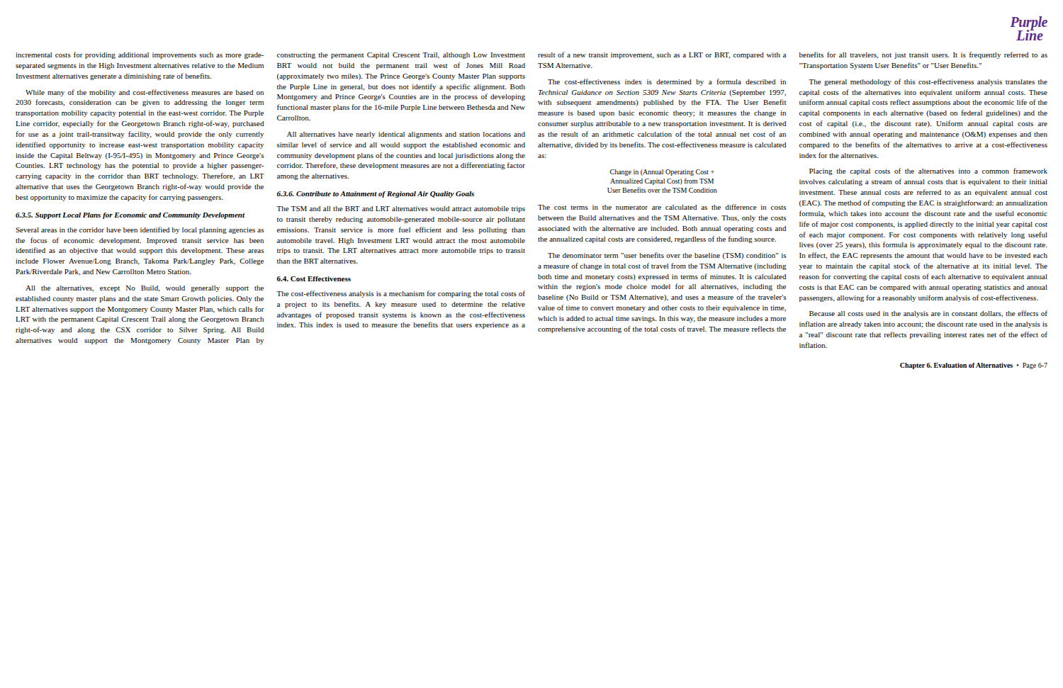Purple Line
incremental costs for providing additional improvements such as more grade-separated segments in the High Investment alternatives relative to the Medium Investment alternatives generate a diminishing rate of benefits.
While many of the mobility and cost-effectiveness measures are based on 2030 forecasts, consideration can be given to addressing the longer term transportation mobility capacity potential in the east-west corridor. The Purple Line corridor, especially for the Georgetown Branch right-of-way, purchased for use as a joint trail-transitway facility, would provide the only currently identified opportunity to increase east-west transportation mobility capacity inside the Capital Beltway (I-95/I-495) in Montgomery and Prince George's Counties. LRT technology has the potential to provide a higher passenger-carrying capacity in the corridor than BRT technology. Therefore, an LRT alternative that uses the Georgetown Branch right-of-way would provide the best opportunity to maximize the capacity for carrying passengers.
6.3.5. Support Local Plans for Economic and Community Development
Several areas in the corridor have been identified by local planning agencies as the focus of economic development. Improved transit service has been identified as an objective that would support this development. These areas include Flower Avenue/Long Branch, Takoma Park/Langley Park, College Park/Riverdale Park, and New Carrollton Metro Station.
All the alternatives, except No Build, would generally support the established county master plans and the state Smart Growth policies. Only the LRT alternatives support the Montgomery County Master Plan, which calls for LRT with the permanent Capital Crescent Trail along the Georgetown Branch right-of-way and along the CSX corridor to Silver Spring. All Build alternatives would support the Montgomery County Master Plan by constructing the permanent Capital Crescent Trail, although Low Investment BRT would not build the permanent trail west of Jones Mill Road (approximately two miles). The Prince George's County Master Plan supports the Purple Line in general, but does not identify a specific alignment. Both Montgomery and Prince George's Counties are in the process of developing functional master plans for the 16-mile Purple Line between Bethesda and New Carrollton.
All alternatives have nearly identical alignments and station locations and similar level of service and all would support the established economic and community development plans of the counties and local jurisdictions along the corridor. Therefore, these development measures are not a differentiating factor among the alternatives.
6.3.6. Contribute to Attainment of Regional Air Quality Goals
The TSM and all the BRT and LRT alternatives would attract automobile trips to transit thereby reducing automobile-generated mobile-source air pollutant emissions. Transit service is more fuel efficient and less polluting than automobile travel. High Investment LRT would attract the most automobile trips to transit. The LRT alternatives attract more automobile trips to transit than the BRT alternatives.
6.4. Cost Effectiveness
The cost-effectiveness analysis is a mechanism for comparing the total costs of a project to its benefits. A key measure used to determine the relative advantages of proposed transit systems is known as the cost-effectiveness index. This index is used to measure the benefits that users experience as a result of a new transit improvement, such as a LRT or BRT, compared with a TSM Alternative.
The cost-effectiveness index is determined by a formula described in Technical Guidance on Section 5309 New Starts Criteria (September 1997, with subsequent amendments) published by the FTA. The User Benefit measure is based upon basic economic theory; it measures the change in consumer surplus attributable to a new transportation investment. It is derived as the result of an arithmetic calculation of the total annual net cost of an alternative, divided by its benefits. The cost-effectiveness measure is calculated as:
Change in (Annual Operating Cost +
Annualized Capital Cost) from TSM
User Benefits over the TSM Condition
The cost terms in the numerator are calculated as the difference in costs between the Build alternatives and the TSM Alternative. Thus, only the costs associated with the alternative are included. Both annual operating costs and the annualized capital costs are considered, regardless of the funding source.
The denominator term "user benefits over the baseline (TSM) condition" is a measure of change in total cost of travel from the TSM Alternative (including both time and monetary costs) expressed in terms of minutes. It is calculated within the region's mode choice model for all alternatives, including the baseline (No Build or TSM Alternative), and uses a measure of the traveler's value of time to convert monetary and other costs to their equivalence in time, which is added to actual time savings. In this way, the measure includes a more comprehensive accounting of the total costs of travel. The measure reflects the benefits for all travelers, not just transit users. It is frequently referred to as "Transportation System User Benefits" or "User Benefits."
The general methodology of this cost-effectiveness analysis translates the capital costs of the alternatives into equivalent uniform annual costs. These uniform annual capital costs reflect assumptions about the economic life of the capital components in each alternative (based on federal guidelines) and the cost of capital (i.e., the discount rate). Uniform annual capital costs are combined with annual operating and maintenance (O&M) expenses and then compared to the benefits of the alternatives to arrive at a cost-effectiveness index for the alternatives.
Placing the capital costs of the alternatives into a common framework involves calculating a stream of annual costs that is equivalent to their initial investment. These annual costs are referred to as an equivalent annual cost (EAC). The method of computing the EAC is straightforward: an annualization formula, which takes into account the discount rate and the useful economic life of major cost components, is applied directly to the initial year capital cost of each major component. For cost components with relatively long useful lives (over 25 years), this formula is approximately equal to the discount rate. In effect, the EAC represents the amount that would have to be invested each year to maintain the capital stock of the alternative at its initial level. The reason for converting the capital costs of each alternative to equivalent annual costs is that EAC can be compared with annual operating statistics and annual passengers, allowing for a reasonably uniform analysis of cost-effectiveness.
Because all costs used in the analysis are in constant dollars, the effects of inflation are already taken into account; the discount rate used in the analysis is a "real" discount rate that reflects prevailing interest rates net of the effect of inflation.
Chapter 6. Evaluation of Alternatives • Page 6-7